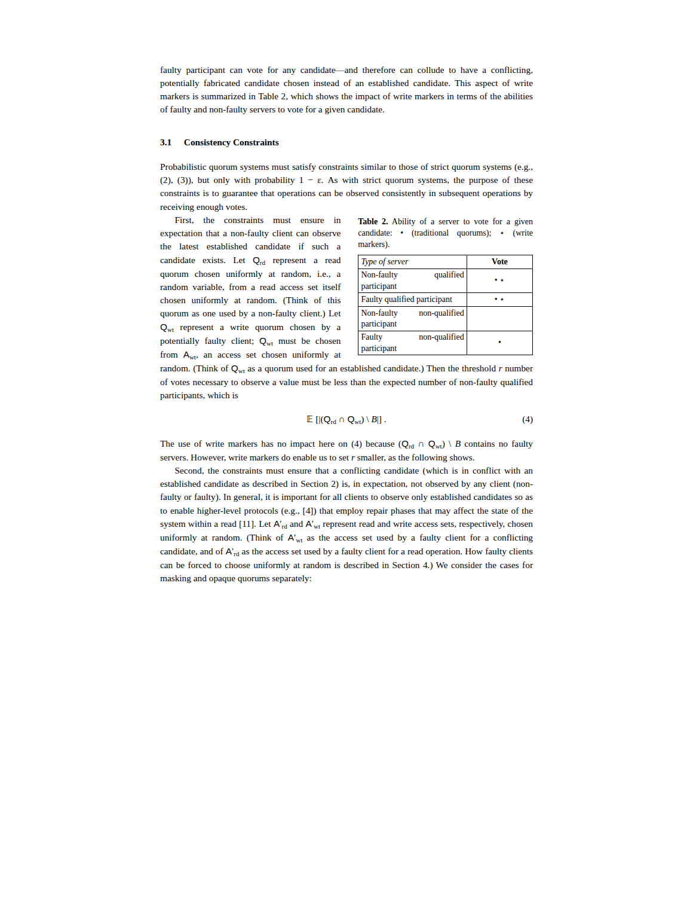faulty participant can vote for any candidate—and therefore can collude to have a conflicting, potentially fabricated candidate chosen instead of an established candidate. This aspect of write markers is summarized in Table 2, which shows the impact of write markers in terms of the abilities of faulty and non-faulty servers to vote for a given candidate.
3.1 Consistency Constraints
Probabilistic quorum systems must satisfy constraints similar to those of strict quorum systems (e.g., (2), (3)), but only with probability 1 − ε. As with strict quorum systems, the purpose of these constraints is to guarantee that operations can be observed consistently in subsequent operations by receiving enough votes.
Table 2. Ability of a server to vote for a given candidate: • (traditional quorums); ⋆ (write markers).
| Type of server | Vote |
| --- | --- |
| Non-faulty qualified participant | • ⋆ |
| Faulty qualified participant | • ⋆ |
| Non-faulty non-qualified participant | |
| Faulty non-qualified participant | • |
First, the constraints must ensure in expectation that a non-faulty client can observe the latest established candidate if such a candidate exists. Let Qrd represent a read quorum chosen uniformly at random, i.e., a random variable, from a read access set itself chosen uniformly at random. (Think of this quorum as one used by a non-faulty client.) Let Qwt represent a write quorum chosen by a potentially faulty client; Qwt must be chosen from Awt, an access set chosen uniformly at random. (Think of Qwt as a quorum used for an established candidate.) Then the threshold r number of votes necessary to observe a value must be less than the expected number of non-faulty qualified participants, which is
𝔼 [|(Qrd ∩ Qwt) \ B|] . (4)
The use of write markers has no impact here on (4) because (Qrd ∩ Qwt) \ B contains no faulty servers. However, write markers do enable us to set r smaller, as the following shows.
Second, the constraints must ensure that a conflicting candidate (which is in conflict with an established candidate as described in Section 2) is, in expectation, not observed by any client (non-faulty or faulty). In general, it is important for all clients to observe only established candidates so as to enable higher-level protocols (e.g., [4]) that employ repair phases that may affect the state of the system within a read [11]. Let A′rd and A′wt represent read and write access sets, respectively, chosen uniformly at random. (Think of A′wt as the access set used by a faulty client for a conflicting candidate, and of A′rd as the access set used by a faulty client for a read operation. How faulty clients can be forced to choose uniformly at random is described in Section 4.) We consider the cases for masking and opaque quorums separately: